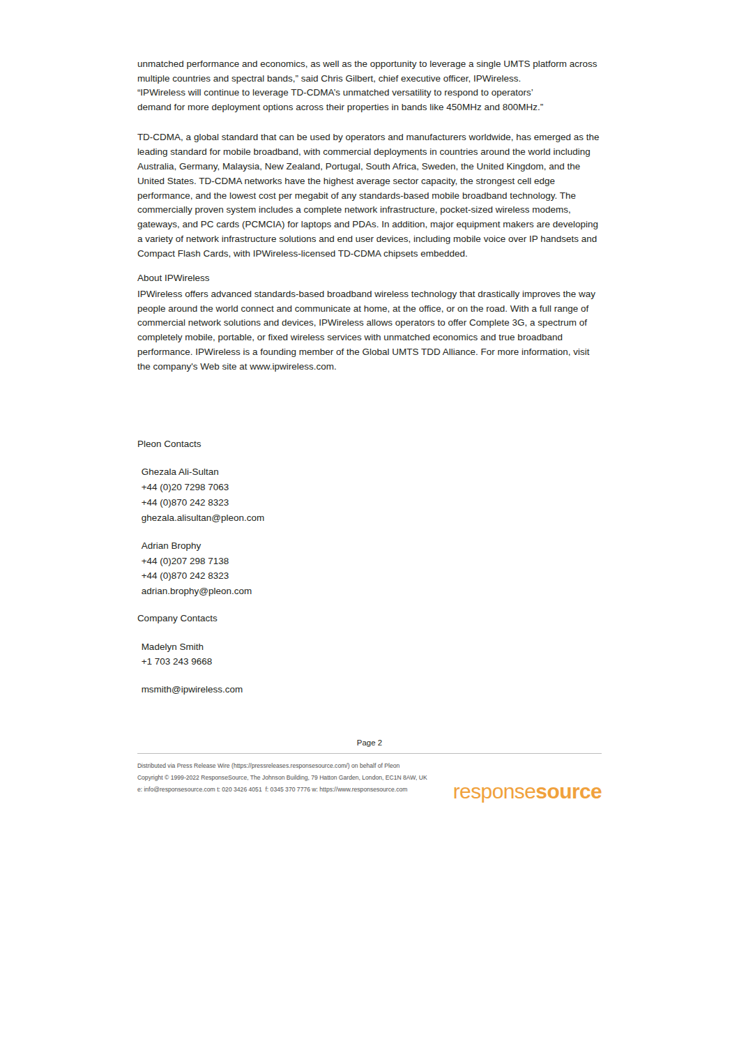unmatched performance and economics, as well as the opportunity to leverage a single UMTS platform across multiple countries and spectral bands,” said Chris Gilbert, chief executive officer, IPWireless.
“IPWireless will continue to leverage TD-CDMA’s unmatched versatility to respond to operators’
demand for more deployment options across their properties in bands like 450MHz and 800MHz.”
TD-CDMA, a global standard that can be used by operators and manufacturers worldwide, has emerged as the leading standard for mobile broadband, with commercial deployments in countries around the world including Australia, Germany, Malaysia, New Zealand, Portugal, South Africa, Sweden, the United Kingdom, and the United States. TD-CDMA networks have the highest average sector capacity, the strongest cell edge performance, and the lowest cost per megabit of any standards-based mobile broadband technology. The commercially proven system includes a complete network infrastructure, pocket-sized wireless modems, gateways, and PC cards (PCMCIA) for laptops and PDAs. In addition, major equipment makers are developing a variety of network infrastructure solutions and end user devices, including mobile voice over IP handsets and Compact Flash Cards, with IPWireless-licensed TD-CDMA chipsets embedded.
About IPWireless
IPWireless offers advanced standards-based broadband wireless technology that drastically improves the way people around the world connect and communicate at home, at the office, or on the road. With a full range of commercial network solutions and devices, IPWireless allows operators to offer Complete 3G, a spectrum of completely mobile, portable, or fixed wireless services with unmatched economics and true broadband performance. IPWireless is a founding member of the Global UMTS TDD Alliance. For more information, visit the company's Web site at www.ipwireless.com.
Pleon Contacts
Ghezala Ali-Sultan
+44 (0)20 7298 7063
+44 (0)870 242 8323
ghezala.alisultan@pleon.com
Adrian Brophy
+44 (0)207 298 7138
+44 (0)870 242 8323
adrian.brophy@pleon.com
Company Contacts
Madelyn Smith
+1 703 243 9668
msmith@ipwireless.com
Page 2
Distributed via Press Release Wire (https://pressreleases.responsesource.com/) on behalf of Pleon
Copyright © 1999-2022 ResponseSource, The Johnson Building, 79 Hatton Garden, London, EC1N 8AW, UK
e: info@responsesource.com t: 020 3426 4051 f: 0345 370 7776 w: https://www.responsesource.com
responsesource